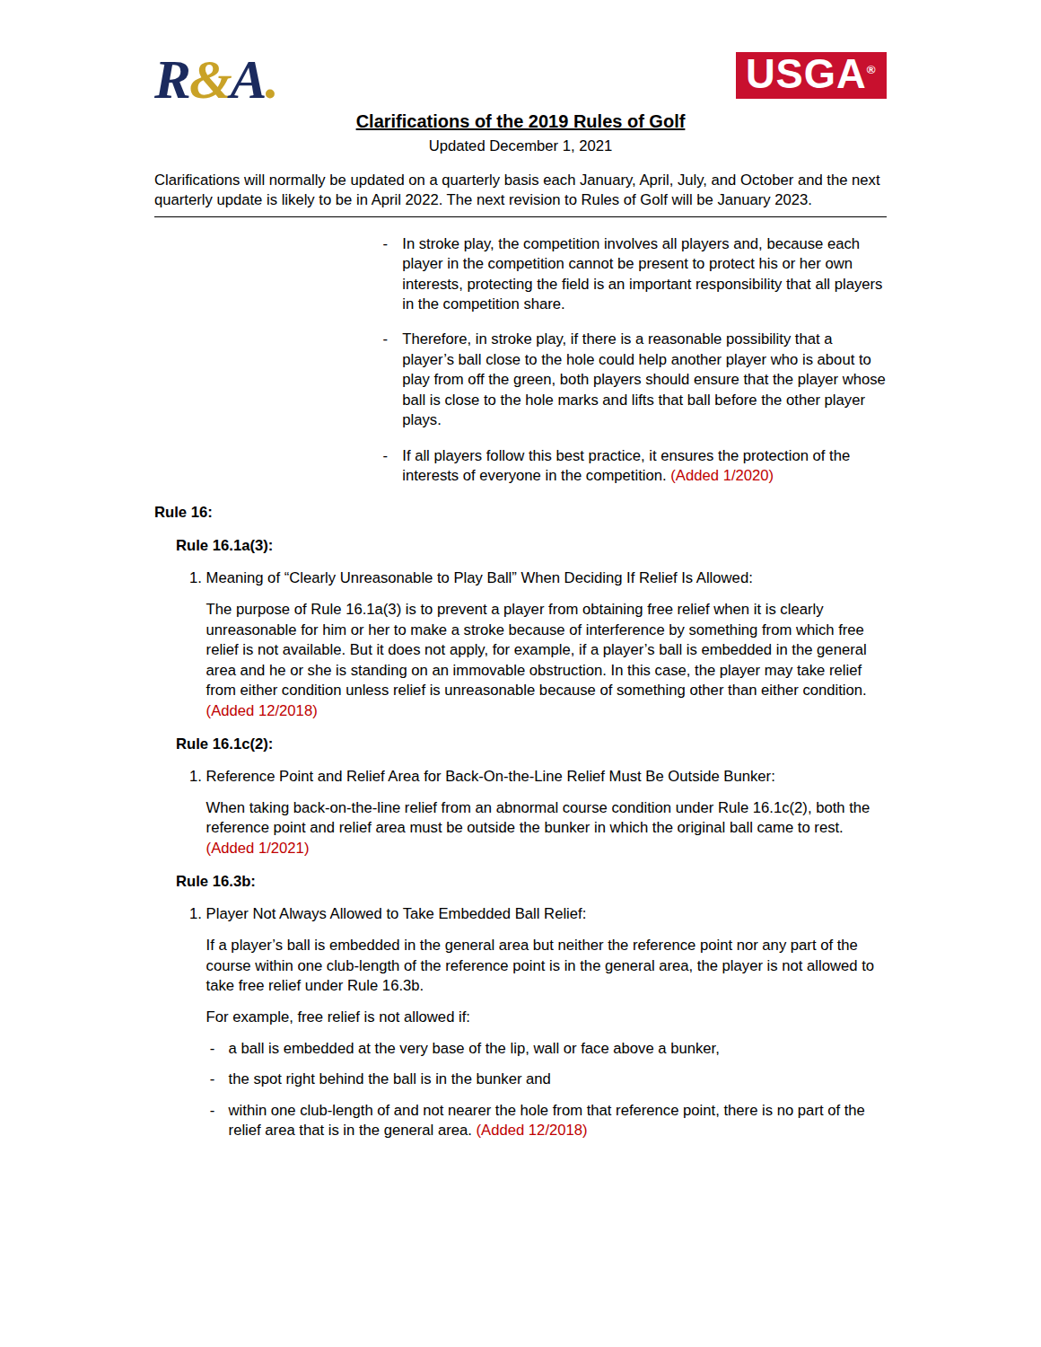R&A.
USGA®
Clarifications of the 2019 Rules of Golf
Updated December 1, 2021
Clarifications will normally be updated on a quarterly basis each January, April, July, and October and the next quarterly update is likely to be in April 2022. The next revision to Rules of Golf will be January 2023.
In stroke play, the competition involves all players and, because each player in the competition cannot be present to protect his or her own interests, protecting the field is an important responsibility that all players in the competition share.
Therefore, in stroke play, if there is a reasonable possibility that a player’s ball close to the hole could help another player who is about to play from off the green, both players should ensure that the player whose ball is close to the hole marks and lifts that ball before the other player plays.
If all players follow this best practice, it ensures the protection of the interests of everyone in the competition. (Added 1/2020)
Rule 16:
Rule 16.1a(3):
Meaning of “Clearly Unreasonable to Play Ball” When Deciding If Relief Is Allowed:
The purpose of Rule 16.1a(3) is to prevent a player from obtaining free relief when it is clearly unreasonable for him or her to make a stroke because of interference by something from which free relief is not available. But it does not apply, for example, if a player’s ball is embedded in the general area and he or she is standing on an immovable obstruction. In this case, the player may take relief from either condition unless relief is unreasonable because of something other than either condition. (Added 12/2018)
Rule 16.1c(2):
Reference Point and Relief Area for Back-On-the-Line Relief Must Be Outside Bunker:
When taking back-on-the-line relief from an abnormal course condition under Rule 16.1c(2), both the reference point and relief area must be outside the bunker in which the original ball came to rest. (Added 1/2021)
Rule 16.3b:
Player Not Always Allowed to Take Embedded Ball Relief:
If a player’s ball is embedded in the general area but neither the reference point nor any part of the course within one club-length of the reference point is in the general area, the player is not allowed to take free relief under Rule 16.3b.
For example, free relief is not allowed if:
a ball is embedded at the very base of the lip, wall or face above a bunker,
the spot right behind the ball is in the bunker and
within one club-length of and not nearer the hole from that reference point, there is no part of the relief area that is in the general area. (Added 12/2018)